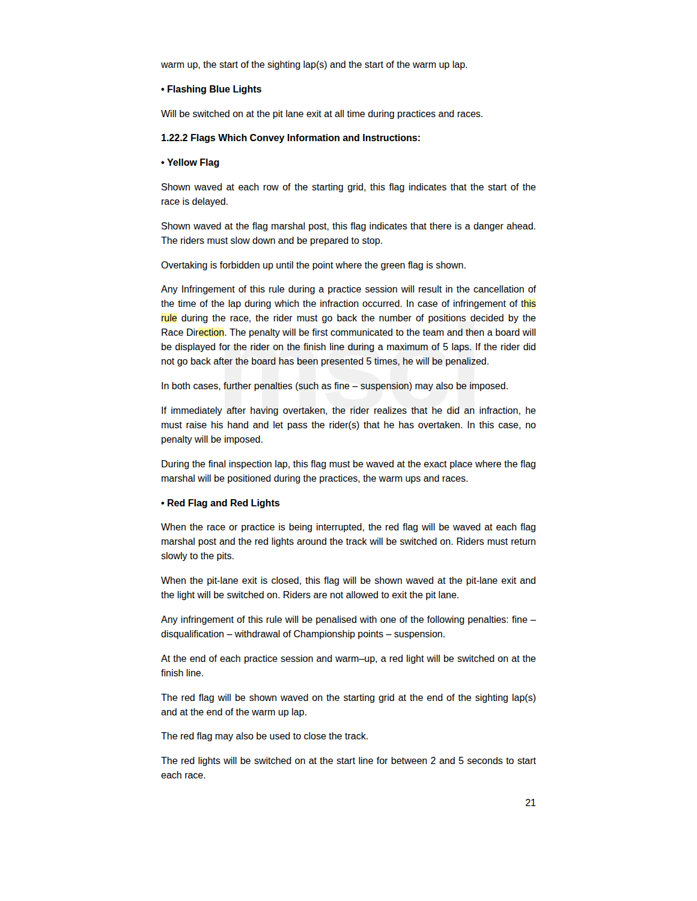msci
warm up, the start of the sighting lap(s) and the start of the warm up lap.
Flashing Blue Lights
Will be switched on at the pit lane exit at all time during practices and races.
1.22.2 Flags Which Convey Information and Instructions:
Yellow Flag
Shown waved at each row of the starting grid, this flag indicates that the start of the race is delayed.
Shown waved at the flag marshal post, this flag indicates that there is a danger ahead. The riders must slow down and be prepared to stop.
Overtaking is forbidden up until the point where the green flag is shown.
Any Infringement of this rule during a practice session will result in the cancellation of the time of the lap during which the infraction occurred. In case of infringement of this rule during the race, the rider must go back the number of positions decided by the Race Direction. The penalty will be first communicated to the team and then a board will be displayed for the rider on the finish line during a maximum of 5 laps. If the rider did not go back after the board has been presented 5 times, he will be penalized.
In both cases, further penalties (such as fine – suspension) may also be imposed.
If immediately after having overtaken, the rider realizes that he did an infraction, he must raise his hand and let pass the rider(s) that he has overtaken. In this case, no penalty will be imposed.
During the final inspection lap, this flag must be waved at the exact place where the flag marshal will be positioned during the practices, the warm ups and races.
Red Flag and Red Lights
When the race or practice is being interrupted, the red flag will be waved at each flag marshal post and the red lights around the track will be switched on. Riders must return slowly to the pits.
When the pit-lane exit is closed, this flag will be shown waved at the pit-lane exit and the light will be switched on. Riders are not allowed to exit the pit lane.
Any infringement of this rule will be penalised with one of the following penalties: fine – disqualification – withdrawal of Championship points – suspension.
At the end of each practice session and warm–up, a red light will be switched on at the finish line.
The red flag will be shown waved on the starting grid at the end of the sighting lap(s) and at the end of the warm up lap.
The red flag may also be used to close the track.
The red lights will be switched on at the start line for between 2 and 5 seconds to start each race.
21